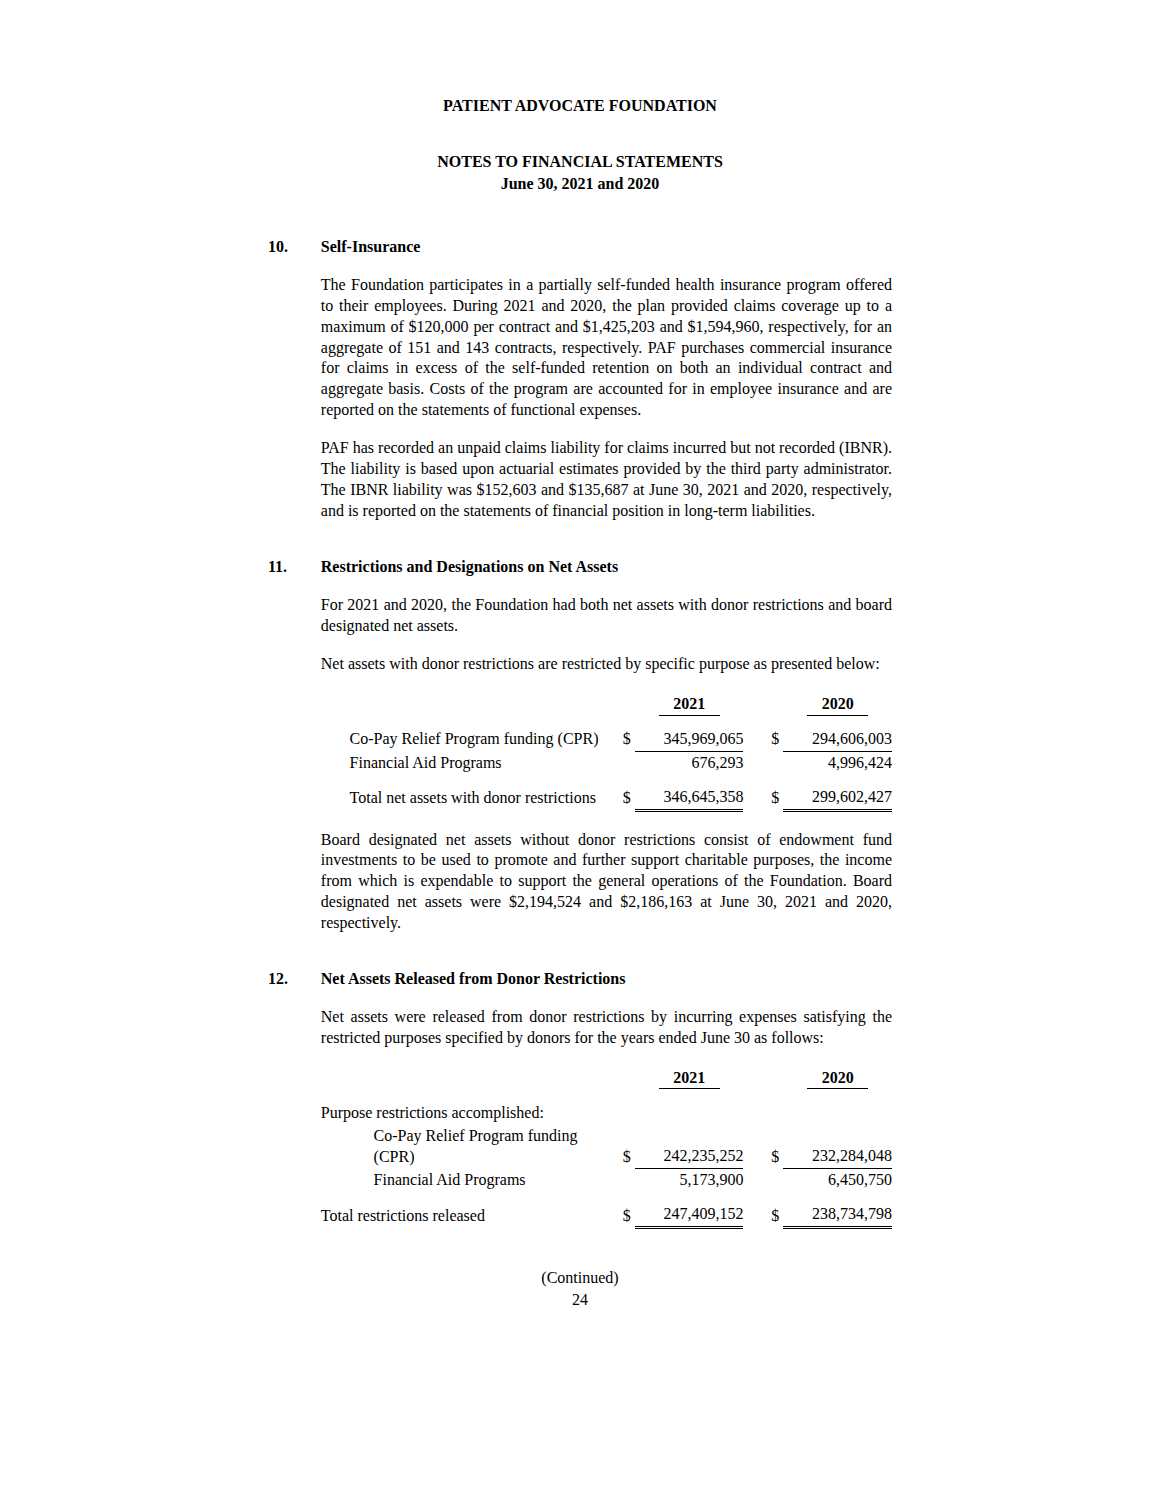PATIENT ADVOCATE FOUNDATION
NOTES TO FINANCIAL STATEMENTS
June 30, 2021 and 2020
10.
Self-Insurance
The Foundation participates in a partially self-funded health insurance program offered to their employees. During 2021 and 2020, the plan provided claims coverage up to a maximum of $120,000 per contract and $1,425,203 and $1,594,960, respectively, for an aggregate of 151 and 143 contracts, respectively. PAF purchases commercial insurance for claims in excess of the self-funded retention on both an individual contract and aggregate basis. Costs of the program are accounted for in employee insurance and are reported on the statements of functional expenses.
PAF has recorded an unpaid claims liability for claims incurred but not recorded (IBNR). The liability is based upon actuarial estimates provided by the third party administrator. The IBNR liability was $152,603 and $135,687 at June 30, 2021 and 2020, respectively, and is reported on the statements of financial position in long-term liabilities.
11.
Restrictions and Designations on Net Assets
For 2021 and 2020, the Foundation had both net assets with donor restrictions and board designated net assets.
Net assets with donor restrictions are restricted by specific purpose as presented below:
| | | 2021 | | | 2020 |
| Co-Pay Relief Program funding (CPR) | $ | 345,969,065 | | $ | 294,606,003 |
| Financial Aid Programs | | 676,293 | | | 4,996,424 |
| Total net assets with donor restrictions | $ | 346,645,358 | | $ | 299,602,427 |
Board designated net assets without donor restrictions consist of endowment fund investments to be used to promote and further support charitable purposes, the income from which is expendable to support the general operations of the Foundation. Board designated net assets were $2,194,524 and $2,186,163 at June 30, 2021 and 2020, respectively.
12.
Net Assets Released from Donor Restrictions
Net assets were released from donor restrictions by incurring expenses satisfying the restricted purposes specified by donors for the years ended June 30 as follows:
| | | 2021 | | | 2020 |
| Purpose restrictions accomplished: | | | | | |
| Co-Pay Relief Program funding (CPR) | $ | 242,235,252 | | $ | 232,284,048 |
| Financial Aid Programs | | 5,173,900 | | | 6,450,750 |
| Total restrictions released | $ | 247,409,152 | | $ | 238,734,798 |
(Continued)
24